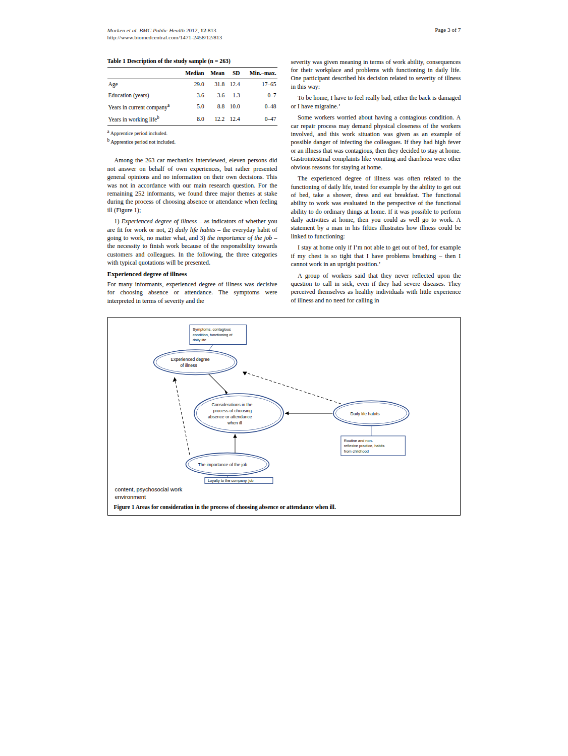Morken et al. BMC Public Health 2012, 12:813
http://www.biomedcentral.com/1471-2458/12/813
Page 3 of 7
Table 1 Description of the study sample (n = 263)
| | Median | Mean | SD | Min.–max. |
| --- | --- | --- | --- | --- |
| Age | 29.0 | 31.8 | 12.4 | 17–65 |
| Education (years) | 3.6 | 3.6 | 1.3 | 0–7 |
| Years in current company a | 5.0 | 8.8 | 10.0 | 0–48 |
| Years in working life b | 8.0 | 12.2 | 12.4 | 0–47 |
a Apprentice period included.
b Apprentice period not included.
Among the 263 car mechanics interviewed, eleven persons did not answer on behalf of own experiences, but rather presented general opinions and no information on their own decisions. This was not in accordance with our main research question. For the remaining 252 informants, we found three major themes at stake during the process of choosing absence or attendance when feeling ill (Figure 1);
1) Experienced degree of illness – as indicators of whether you are fit for work or not, 2) daily life habits – the everyday habit of going to work, no matter what, and 3) the importance of the job – the necessity to finish work because of the responsibility towards customers and colleagues. In the following, the three categories with typical quotations will be presented.
Experienced degree of illness
For many informants, experienced degree of illness was decisive for choosing absence or attendance. The symptoms were interpreted in terms of severity and the
severity was given meaning in terms of work ability, consequences for their workplace and problems with functioning in daily life. One participant described his decision related to severity of illness in this way:
To be home, I have to feel really bad, either the back is damaged or I have migraine.’
Some workers worried about having a contagious condition. A car repair process may demand physical closeness of the workers involved, and this work situation was given as an example of possible danger of infecting the colleagues. If they had high fever or an illness that was contagious, then they decided to stay at home. Gastrointestinal complaints like vomiting and diarrhoea were other obvious reasons for staying at home.
The experienced degree of illness was often related to the functioning of daily life, tested for example by the ability to get out of bed, take a shower, dress and eat breakfast. The functional ability to work was evaluated in the perspective of the functional ability to do ordinary things at home. If it was possible to perform daily activities at home, then you could as well go to work. A statement by a man in his fifties illustrates how illness could be linked to functioning:
I stay at home only if I’m not able to get out of bed, for example if my chest is so tight that I have problems breathing – then I cannot work in an upright position.’
A group of workers said that they never reflected upon the question to call in sick, even if they had severe diseases. They perceived themselves as healthy individuals with little experience of illness and no need for calling in
Symptoms, contagious condition, functioning of daily life Experienced degree of illness Considerations in the process of choosing absence or attendance when ill Daily life habits Routine and non- reflexive practice, habits from childhood The importance of the job Loyalty to the company, job
content, psychosocial work
environment
Figure 1 Areas for consideration in the process of choosing absence or attendance when ill.